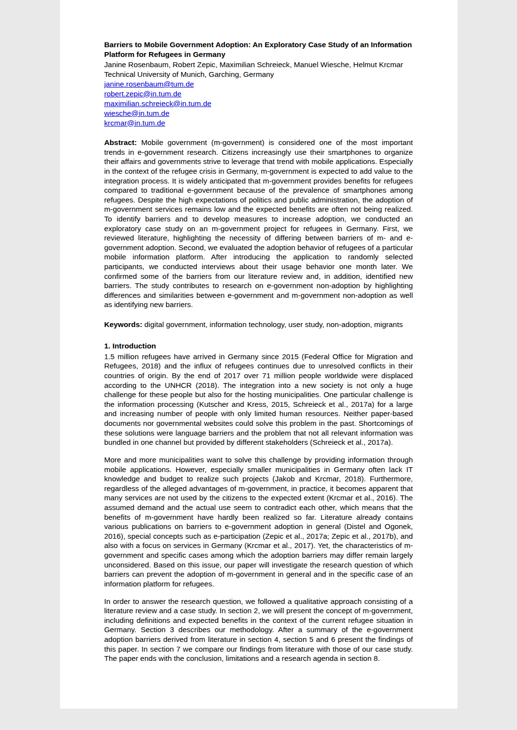Barriers to Mobile Government Adoption: An Exploratory Case Study of an Information Platform for Refugees in Germany
Janine Rosenbaum, Robert Zepic, Maximilian Schreieck, Manuel Wiesche, Helmut Krcmar
Technical University of Munich, Garching, Germany
janine.rosenbaum@tum.de
robert.zepic@in.tum.de
maximilian.schreieck@in.tum.de
wiesche@in.tum.de
krcmar@in.tum.de
Abstract: Mobile government (m-government) is considered one of the most important trends in e-government research. Citizens increasingly use their smartphones to organize their affairs and governments strive to leverage that trend with mobile applications. Especially in the context of the refugee crisis in Germany, m-government is expected to add value to the integration process. It is widely anticipated that m-government provides benefits for refugees compared to traditional e-government because of the prevalence of smartphones among refugees. Despite the high expectations of politics and public administration, the adoption of m-government services remains low and the expected benefits are often not being realized. To identify barriers and to develop measures to increase adoption, we conducted an exploratory case study on an m-government project for refugees in Germany. First, we reviewed literature, highlighting the necessity of differing between barriers of m- and e-government adoption. Second, we evaluated the adoption behavior of refugees of a particular mobile information platform. After introducing the application to randomly selected participants, we conducted interviews about their usage behavior one month later. We confirmed some of the barriers from our literature review and, in addition, identified new barriers. The study contributes to research on e-government non-adoption by highlighting differences and similarities between e-government and m-government non-adoption as well as identifying new barriers.
Keywords: digital government, information technology, user study, non-adoption, migrants
1. Introduction
1.5 million refugees have arrived in Germany since 2015 (Federal Office for Migration and Refugees, 2018) and the influx of refugees continues due to unresolved conflicts in their countries of origin. By the end of 2017 over 71 million people worldwide were displaced according to the UNHCR (2018). The integration into a new society is not only a huge challenge for these people but also for the hosting municipalities. One particular challenge is the information processing (Kutscher and Kress, 2015, Schreieck et al., 2017a) for a large and increasing number of people with only limited human resources. Neither paper-based documents nor governmental websites could solve this problem in the past. Shortcomings of these solutions were language barriers and the problem that not all relevant information was bundled in one channel but provided by different stakeholders (Schreieck et al., 2017a).
More and more municipalities want to solve this challenge by providing information through mobile applications. However, especially smaller municipalities in Germany often lack IT knowledge and budget to realize such projects (Jakob and Krcmar, 2018). Furthermore, regardless of the alleged advantages of m-government, in practice, it becomes apparent that many services are not used by the citizens to the expected extent (Krcmar et al., 2016). The assumed demand and the actual use seem to contradict each other, which means that the benefits of m-government have hardly been realized so far. Literature already contains various publications on barriers to e-government adoption in general (Distel and Ogonek, 2016), special concepts such as e-participation (Zepic et al., 2017a; Zepic et al., 2017b), and also with a focus on services in Germany (Krcmar et al., 2017). Yet, the characteristics of m-government and specific cases among which the adoption barriers may differ remain largely unconsidered. Based on this issue, our paper will investigate the research question of which barriers can prevent the adoption of m-government in general and in the specific case of an information platform for refugees.
In order to answer the research question, we followed a qualitative approach consisting of a literature review and a case study. In section 2, we will present the concept of m-government, including definitions and expected benefits in the context of the current refugee situation in Germany. Section 3 describes our methodology. After a summary of the e-government adoption barriers derived from literature in section 4, section 5 and 6 present the findings of this paper. In section 7 we compare our findings from literature with those of our case study. The paper ends with the conclusion, limitations and a research agenda in section 8.